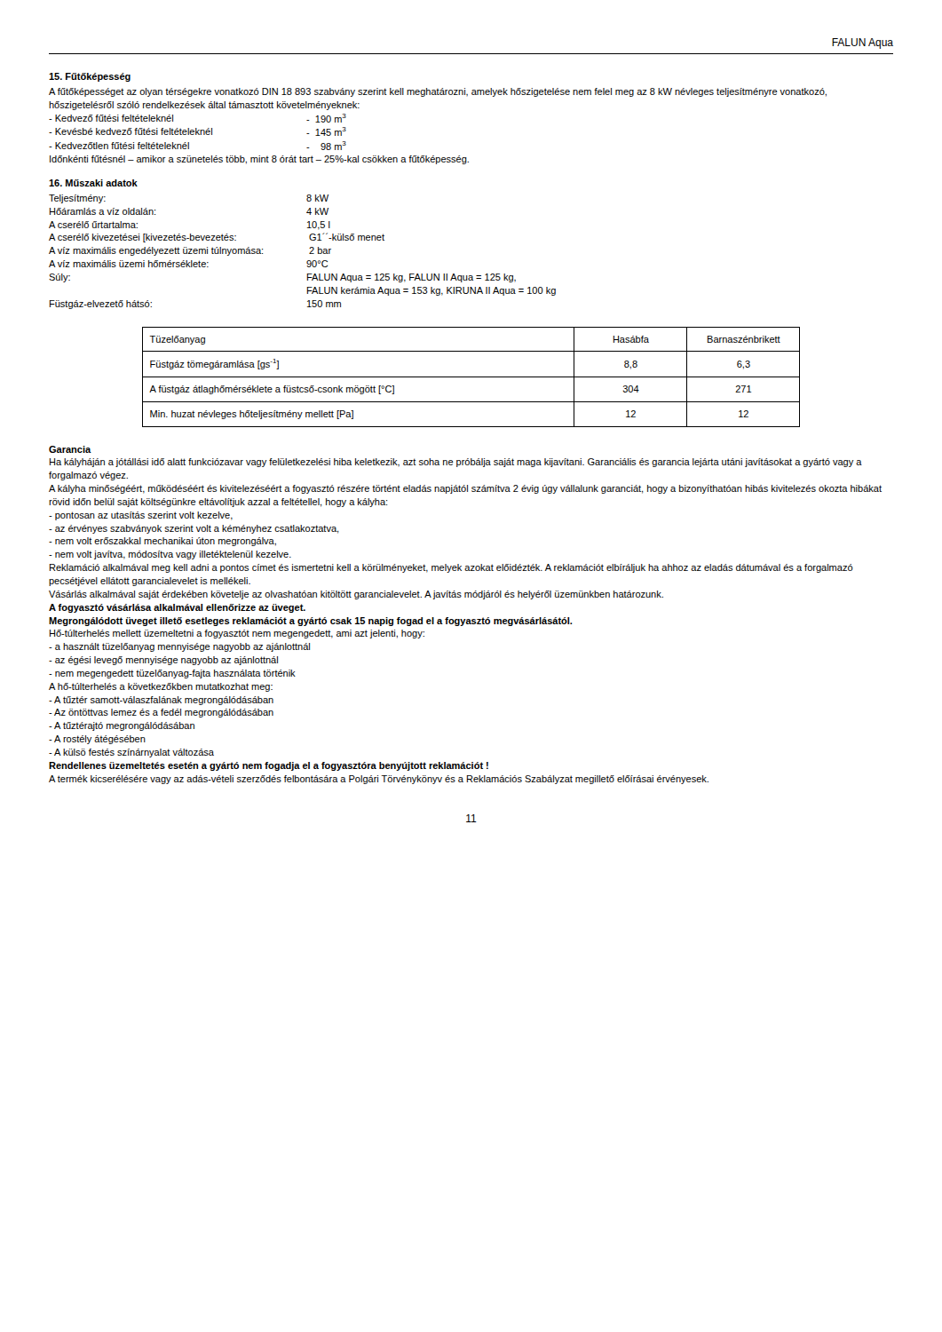FALUN Aqua
15. Fűtőképesség
A fűtőképességet az olyan térségekre vonatkozó DIN 18 893 szabvány szerint kell meghatározni, amelyek hőszigetelése nem felel meg az 8 kW névleges teljesítményre vonatkozó, hőszigetelésről szóló rendelkezések által támasztott követelményeknek:
| - Kedvező fűtési feltételeknél | - 190 m 3 |
| - Kevésbé kedvező fűtési feltételeknél | - 145 m 3 |
| - Kedvezőtlen fűtési feltételeknél | - 98 m 3 |
Időnkénti fűtésnél – amikor a szünetelés több, mint 8 órát tart – 25%-kal csökken a fűtőképesség.
16. Műszaki adatok
| Teljesítmény: | 8 kW |
| Hőáramlás a víz oldalán: | 4 kW |
| A cserélő űrtartalma: | 10,5 l |
| A cserélő kivezetései [kivezetés-bevezetés: | G1´´-külső menet |
| A víz maximális engedélyezett üzemi túlnyomása: | 2 bar |
| A víz maximális üzemi hőmérséklete: | 90°C |
| Súly: | FALUN Aqua = 125 kg, FALUN II Aqua = 125 kg, |
| | FALUN kerámia Aqua = 153 kg, KIRUNA II Aqua = 100 kg |
| Füstgáz-elvezető hátsó: | 150 mm |
| Tüzelőanyag | Hasábfa | Barnaszénbrikett |
| Füstgáz tömegáramlása [gs -1 ] | 8,8 | 6,3 |
| A füstgáz átlaghőmérséklete a füstcső-csonk mögött [°C] | 304 | 271 |
| Min. huzat névleges hőteljesítmény mellett [Pa] | 12 | 12 |
Garancia
Ha kályháján a jótállási idő alatt funkciózavar vagy felületkezelési hiba keletkezik, azt soha ne próbálja saját maga kijavítani. Garanciális és garancia lejárta utáni javításokat a gyártó vagy a forgalmazó végez.
A kályha minőségéért, működéséért és kivitelezéséért a fogyasztó részére történt eladás napjától számítva 2 évig úgy vállalunk garanciát, hogy a bizonyíthatóan hibás kivitelezés okozta hibákat rövid időn belül saját költségünkre eltávolítjuk azzal a feltétellel, hogy a kályha:
- pontosan az utasítás szerint volt kezelve,
- az érvényes szabványok szerint volt a kéményhez csatlakoztatva,
- nem volt erőszakkal mechanikai úton megrongálva,
- nem volt javítva, módosítva vagy illetéktelenül kezelve.
Reklamáció alkalmával meg kell adni a pontos címet és ismertetni kell a körülményeket, melyek azokat előidézték. A reklamációt elbíráljuk ha ahhoz az eladás dátumával és a forgalmazó pecsétjével ellátott garancialevelet is mellékeli.
Vásárlás alkalmával saját érdekében követelje az olvashatóan kitöltött garancialevelet. A javítás módjáról és helyéről üzemünkben határozunk.
A fogyasztó vásárlása alkalmával ellenőrizze az üveget.
Megrongálódott üveget illető esetleges reklamációt a gyártó csak 15 napig fogad el a fogyasztó megvásárlásától.
Hő-túlterhelés mellett üzemeltetni a fogyasztót nem megengedett, ami azt jelenti, hogy:
- a használt tüzelőanyag mennyisége nagyobb az ajánlottnál
- az égési levegő mennyisége nagyobb az ajánlottnál
- nem megengedett tüzelőanyag-fajta használata történik
A hő-túlterhelés a következőkben mutatkozhat meg:
- A tűztér samott-válaszfalának megrongálódásában
- Az öntöttvas lemez és a fedél megrongálódásában
- A tűztérajtó megrongálódásában
- A rostély átégésében
- A külsö festés színárnyalat változása
Rendellenes üzemeltetés esetén a gyártó nem fogadja el a fogyasztóra benyújtott reklamációt !
A termék kicserélésére vagy az adás-vételi szerződés felbontására a Polgári Törvénykönyv és a Reklamációs Szabályzat megillető előírásai érvényesek.
11